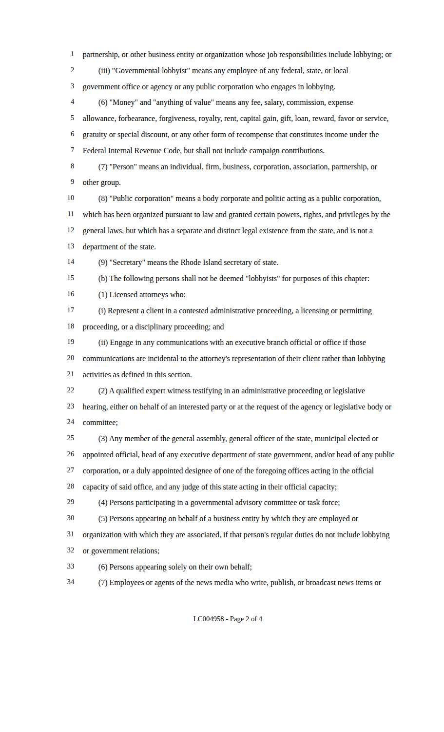1 partnership, or other business entity or organization whose job responsibilities include lobbying; or
2(iii) "Governmental lobbyist" means any employee of any federal, state, or local
3 government office or agency or any public corporation who engages in lobbying.
4(6) "Money" and "anything of value" means any fee, salary, commission, expense
5 allowance, forbearance, forgiveness, royalty, rent, capital gain, gift, loan, reward, favor or service,
6 gratuity or special discount, or any other form of recompense that constitutes income under the
7 Federal Internal Revenue Code, but shall not include campaign contributions.
8(7) "Person" means an individual, firm, business, corporation, association, partnership, or
9 other group.
10(8) "Public corporation" means a body corporate and politic acting as a public corporation,
11 which has been organized pursuant to law and granted certain powers, rights, and privileges by the
12 general laws, but which has a separate and distinct legal existence from the state, and is not a
13 department of the state.
14(9) "Secretary" means the Rhode Island secretary of state.
15(b) The following persons shall not be deemed "lobbyists" for purposes of this chapter:
16(1) Licensed attorneys who:
17(i) Represent a client in a contested administrative proceeding, a licensing or permitting
18 proceeding, or a disciplinary proceeding; and
19(ii) Engage in any communications with an executive branch official or office if those
20 communications are incidental to the attorney's representation of their client rather than lobbying
21 activities as defined in this section.
22(2) A qualified expert witness testifying in an administrative proceeding or legislative
23 hearing, either on behalf of an interested party or at the request of the agency or legislative body or
24 committee;
25(3) Any member of the general assembly, general officer of the state, municipal elected or
26 appointed official, head of any executive department of state government, and/or head of any public
27 corporation, or a duly appointed designee of one of the foregoing offices acting in the official
28 capacity of said office, and any judge of this state acting in their official capacity;
29(4) Persons participating in a governmental advisory committee or task force;
30(5) Persons appearing on behalf of a business entity by which they are employed or
31 organization with which they are associated, if that person's regular duties do not include lobbying
32 or government relations;
33(6) Persons appearing solely on their own behalf;
34(7) Employees or agents of the news media who write, publish, or broadcast news items or
LC004958 - Page 2 of 4